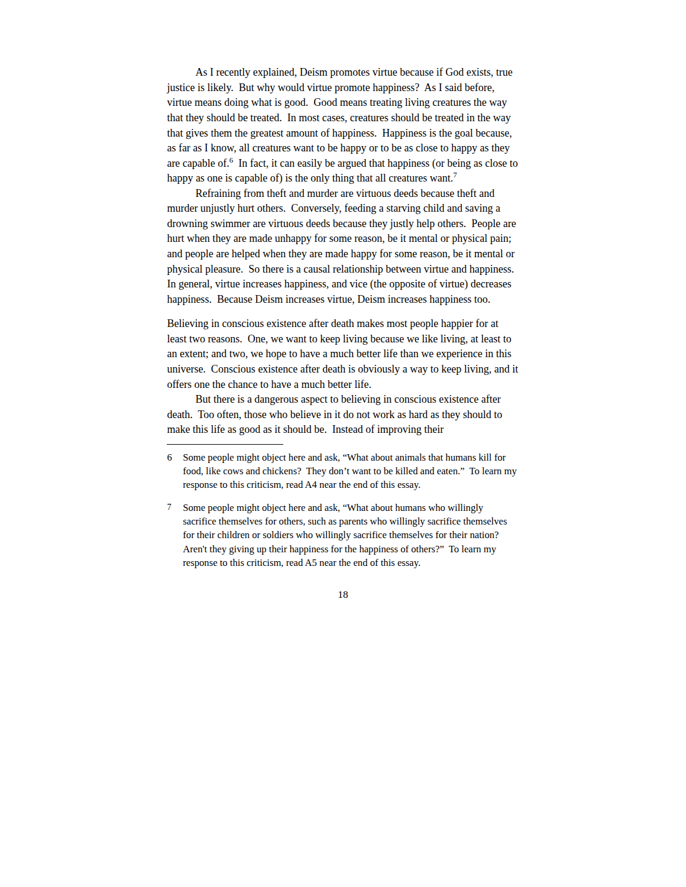As I recently explained, Deism promotes virtue because if God exists, true justice is likely. But why would virtue promote happiness? As I said before, virtue means doing what is good. Good means treating living creatures the way that they should be treated. In most cases, creatures should be treated in the way that gives them the greatest amount of happiness. Happiness is the goal because, as far as I know, all creatures want to be happy or to be as close to happy as they are capable of.6 In fact, it can easily be argued that happiness (or being as close to happy as one is capable of) is the only thing that all creatures want.7
Refraining from theft and murder are virtuous deeds because theft and murder unjustly hurt others. Conversely, feeding a starving child and saving a drowning swimmer are virtuous deeds because they justly help others. People are hurt when they are made unhappy for some reason, be it mental or physical pain; and people are helped when they are made happy for some reason, be it mental or physical pleasure. So there is a causal relationship between virtue and happiness. In general, virtue increases happiness, and vice (the opposite of virtue) decreases happiness. Because Deism increases virtue, Deism increases happiness too.
Believing in conscious existence after death makes most people happier for at least two reasons. One, we want to keep living because we like living, at least to an extent; and two, we hope to have a much better life than we experience in this universe. Conscious existence after death is obviously a way to keep living, and it offers one the chance to have a much better life.
But there is a dangerous aspect to believing in conscious existence after death. Too often, those who believe in it do not work as hard as they should to make this life as good as it should be. Instead of improving their
6
Some people might object here and ask, “What about animals that humans kill for food, like cows and chickens? They don’t want to be killed and eaten.” To learn my response to this criticism, read A4 near the end of this essay.
7
Some people might object here and ask, “What about humans who willingly sacrifice themselves for others, such as parents who willingly sacrifice themselves for their children or soldiers who willingly sacrifice themselves for their nation? Aren't they giving up their happiness for the happiness of others?” To learn my response to this criticism, read A5 near the end of this essay.
18